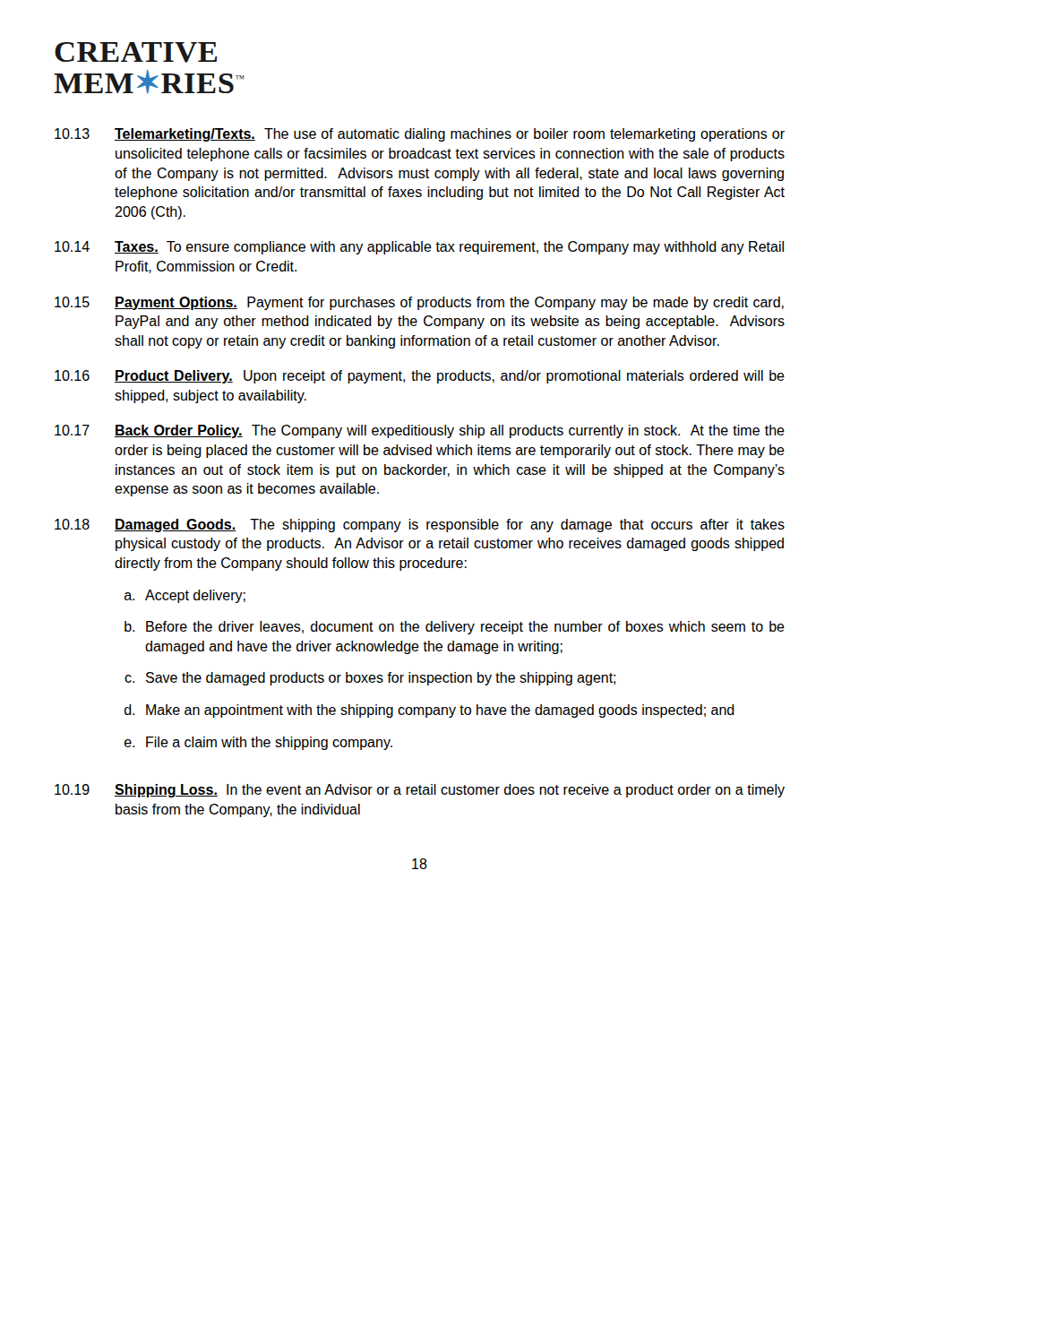CREATIVE
MEM✶RIES™
10.13
Telemarketing/Texts. The use of automatic dialing machines or boiler room telemarketing operations or unsolicited telephone calls or facsimiles or broadcast text services in connection with the sale of products of the Company is not permitted. Advisors must comply with all federal, state and local laws governing telephone solicitation and/or transmittal of faxes including but not limited to the Do Not Call Register Act 2006 (Cth).
10.14
Taxes. To ensure compliance with any applicable tax requirement, the Company may withhold any Retail Profit, Commission or Credit.
10.15
Payment Options. Payment for purchases of products from the Company may be made by credit card, PayPal and any other method indicated by the Company on its website as being acceptable. Advisors shall not copy or retain any credit or banking information of a retail customer or another Advisor.
10.16
Product Delivery. Upon receipt of payment, the products, and/or promotional materials ordered will be shipped, subject to availability.
10.17
Back Order Policy. The Company will expeditiously ship all products currently in stock. At the time the order is being placed the customer will be advised which items are temporarily out of stock. There may be instances an out of stock item is put on backorder, in which case it will be shipped at the Company’s expense as soon as it becomes available.
10.18
Damaged Goods. The shipping company is responsible for any damage that occurs after it takes physical custody of the products. An Advisor or a retail customer who receives damaged goods shipped directly from the Company should follow this procedure:
Accept delivery;
Before the driver leaves, document on the delivery receipt the number of boxes which seem to be damaged and have the driver acknowledge the damage in writing;
Save the damaged products or boxes for inspection by the shipping agent;
Make an appointment with the shipping company to have the damaged goods inspected; and
File a claim with the shipping company.
10.19
Shipping Loss. In the event an Advisor or a retail customer does not receive a product order on a timely basis from the Company, the individual
18